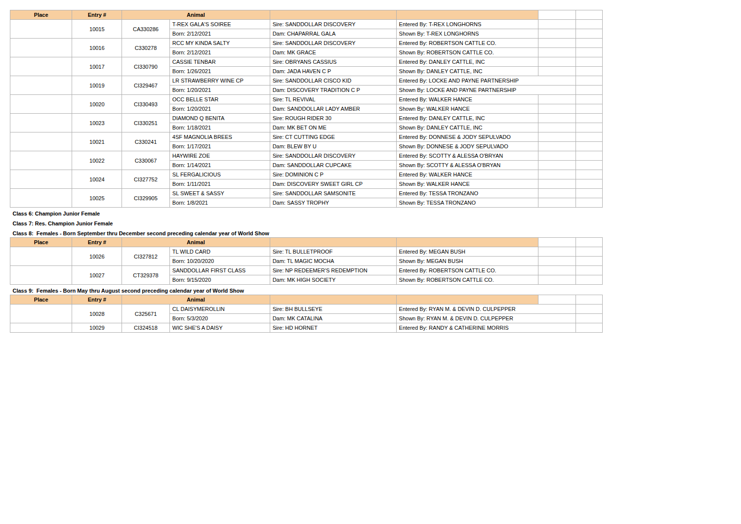| Place | Entry # | Animal | | | | |
| --- | --- | --- | --- | --- | --- | --- |
| | 10015 | CA330286 | T-REX GALA'S SOIREE | Sire: SANDDOLLAR DISCOVERY | Entered By: T-REX LONGHORNS | | |
| Born: 2/12/2021 | Dam: CHAPARRAL GALA | Shown By: T-REX LONGHORNS | | |
| | 10016 | C330278 | RCC MY KINDA SALTY | Sire: SANDDOLLAR DISCOVERY | Entered By: ROBERTSON CATTLE CO. | | |
| Born: 2/12/2021 | Dam: MK GRACE | Shown By: ROBERTSON CATTLE CO. | | |
| | 10017 | CI330790 | CASSIE TENBAR | Sire: OBRYANS CASSIUS | Entered By: DANLEY CATTLE, INC | | |
| Born: 1/26/2021 | Dam: JADA HAVEN C P | Shown By: DANLEY CATTLE, INC | | |
| | 10019 | CI329467 | LR STRAWBERRY WINE CP | Sire: SANDDOLLAR CISCO KID | Entered By: LOCKE AND PAYNE PARTNERSHIP | |
| Born: 1/20/2021 | Dam: DISCOVERY TRADITION C P | Shown By: LOCKE AND PAYNE PARTNERSHIP | |
| | 10020 | CI330493 | OCC BELLE STAR | Sire: TL REVIVAL | Entered By: WALKER HANCE | | |
| Born: 1/20/2021 | Dam: SANDDOLLAR LADY AMBER | Shown By: WALKER HANCE | | |
| | 10023 | CI330251 | DIAMOND Q BENITA | Sire: ROUGH RIDER 30 | Entered By: DANLEY CATTLE, INC | | |
| Born: 1/18/2021 | Dam: MK BET ON ME | Shown By: DANLEY CATTLE, INC | | |
| | 10021 | C330241 | 4SF MAGNOLIA BREES | Sire: CT CUTTING EDGE | Entered By: DONNESE & JODY SEPULVADO | | |
| Born: 1/17/2021 | Dam: BLEW BY U | Shown By: DONNESE & JODY SEPULVADO | | |
| | 10022 | C330067 | HAYWIRE ZOE | Sire: SANDDOLLAR DISCOVERY | Entered By: SCOTTY & ALESSA O'BRYAN | | |
| Born: 1/14/2021 | Dam: SANDDOLLAR CUPCAKE | Shown By: SCOTTY & ALESSA O'BRYAN | | |
| | 10024 | CI327752 | SL FERGALICIOUS | Sire: DOMINION C P | Entered By: WALKER HANCE | | |
| Born: 1/11/2021 | Dam: DISCOVERY SWEET GIRL CP | Shown By: WALKER HANCE | | |
| | 10025 | CI329905 | SL SWEET & SASSY | Sire: SANDDOLLAR SAMSONITE | Entered By: TESSA TRONZANO | | |
| Born: 1/8/2021 | Dam: SASSY TROPHY | Shown By: TESSA TRONZANO | | |
| Class 6: Champion Junior Female | | | | | | |
| Class 7: Res. Champion Junior Female | | | | | | |
| Class 8: Females - Born September thru December second preceding calendar year of World Show | | | |
| Place | Entry # | Animal | | | | |
| | 10026 | CI327812 | TL WILD CARD | Sire: TL BULLETPROOF | Entered By: MEGAN BUSH | | |
| Born: 10/20/2020 | Dam: TL MAGIC MOCHA | Shown By: MEGAN BUSH | | |
| | 10027 | CT329378 | SANDDOLLAR FIRST CLASS | Sire: NP REDEEMER'S REDEMPTION | Entered By: ROBERTSON CATTLE CO. | | |
| Born: 9/15/2020 | Dam: MK HIGH SOCIETY | Shown By: ROBERTSON CATTLE CO. | | |
| Class 9: Females - Born May thru August second preceding calendar year of World Show | | | |
| Place | Entry # | Animal | | | | |
| | 10028 | C325671 | CL DAISYMEROLLIN | Sire: BH BULLSEYE | Entered By: RYAN M. & DEVIN D. CULPEPPER | |
| Born: 5/3/2020 | Dam: MK CATALINA | Shown By: RYAN M. & DEVIN D. CULPEPPER | |
| | 10029 | CI324518 | WIC SHE'S A DAISY | Sire: HD HORNET | Entered By: RANDY & CATHERINE MORRIS | |